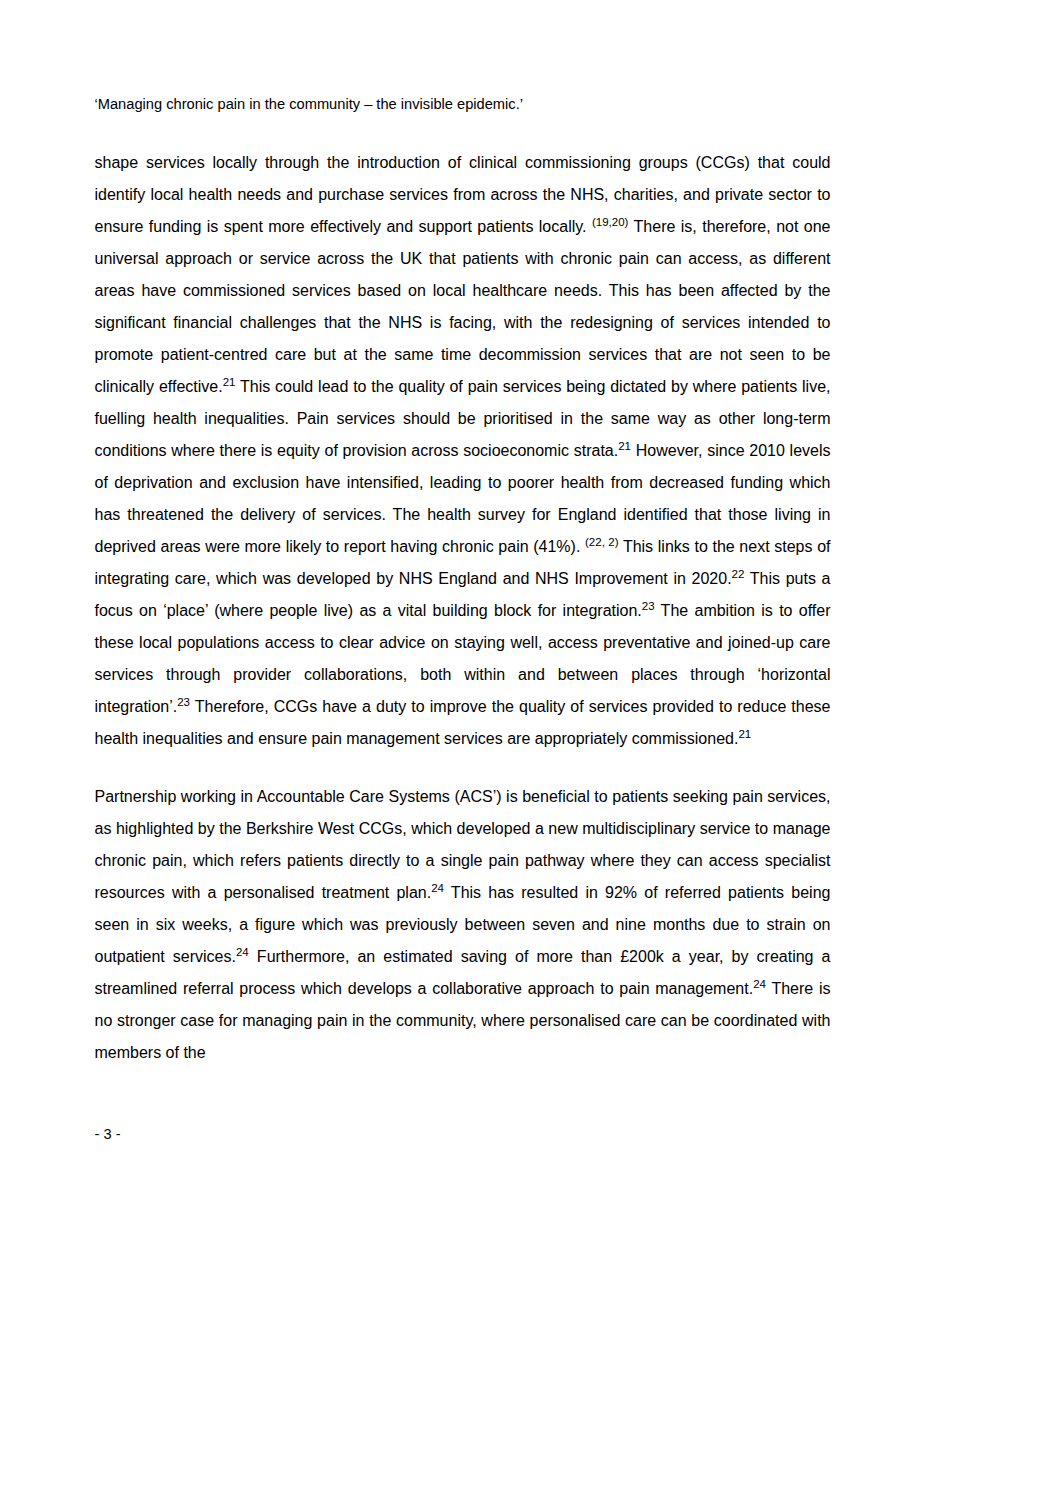‘Managing chronic pain in the community – the invisible epidemic.’
shape services locally through the introduction of clinical commissioning groups (CCGs) that could identify local health needs and purchase services from across the NHS, charities, and private sector to ensure funding is spent more effectively and support patients locally. (19,20) There is, therefore, not one universal approach or service across the UK that patients with chronic pain can access, as different areas have commissioned services based on local healthcare needs. This has been affected by the significant financial challenges that the NHS is facing, with the redesigning of services intended to promote patient-centred care but at the same time decommission services that are not seen to be clinically effective.21 This could lead to the quality of pain services being dictated by where patients live, fuelling health inequalities. Pain services should be prioritised in the same way as other long-term conditions where there is equity of provision across socioeconomic strata.21 However, since 2010 levels of deprivation and exclusion have intensified, leading to poorer health from decreased funding which has threatened the delivery of services. The health survey for England identified that those living in deprived areas were more likely to report having chronic pain (41%). (22, 2) This links to the next steps of integrating care, which was developed by NHS England and NHS Improvement in 2020.22 This puts a focus on ‘place’ (where people live) as a vital building block for integration.23 The ambition is to offer these local populations access to clear advice on staying well, access preventative and joined-up care services through provider collaborations, both within and between places through ‘horizontal integration’.23 Therefore, CCGs have a duty to improve the quality of services provided to reduce these health inequalities and ensure pain management services are appropriately commissioned.21
Partnership working in Accountable Care Systems (ACS’) is beneficial to patients seeking pain services, as highlighted by the Berkshire West CCGs, which developed a new multidisciplinary service to manage chronic pain, which refers patients directly to a single pain pathway where they can access specialist resources with a personalised treatment plan.24 This has resulted in 92% of referred patients being seen in six weeks, a figure which was previously between seven and nine months due to strain on outpatient services.24 Furthermore, an estimated saving of more than £200k a year, by creating a streamlined referral process which develops a collaborative approach to pain management.24 There is no stronger case for managing pain in the community, where personalised care can be coordinated with members of the
- 3 -